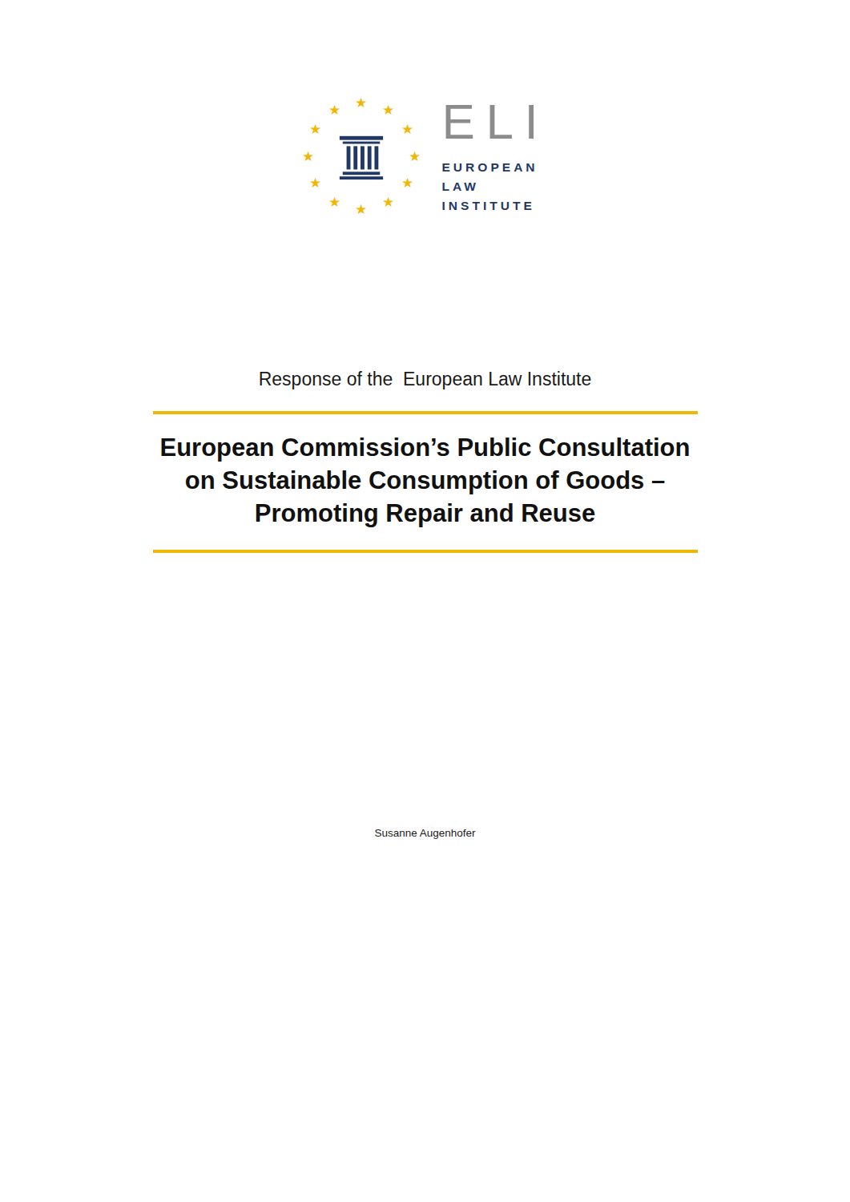★ ★ ★ ★ ★ ★ ★ ★ ★ ★ ★ ★
ELI
EUROPEAN
LAW
INSTITUTE
Response of the European Law Institute
European Commission’s Public Consultation on Sustainable Consumption of Goods – Promoting Repair and Reuse
Susanne Augenhofer